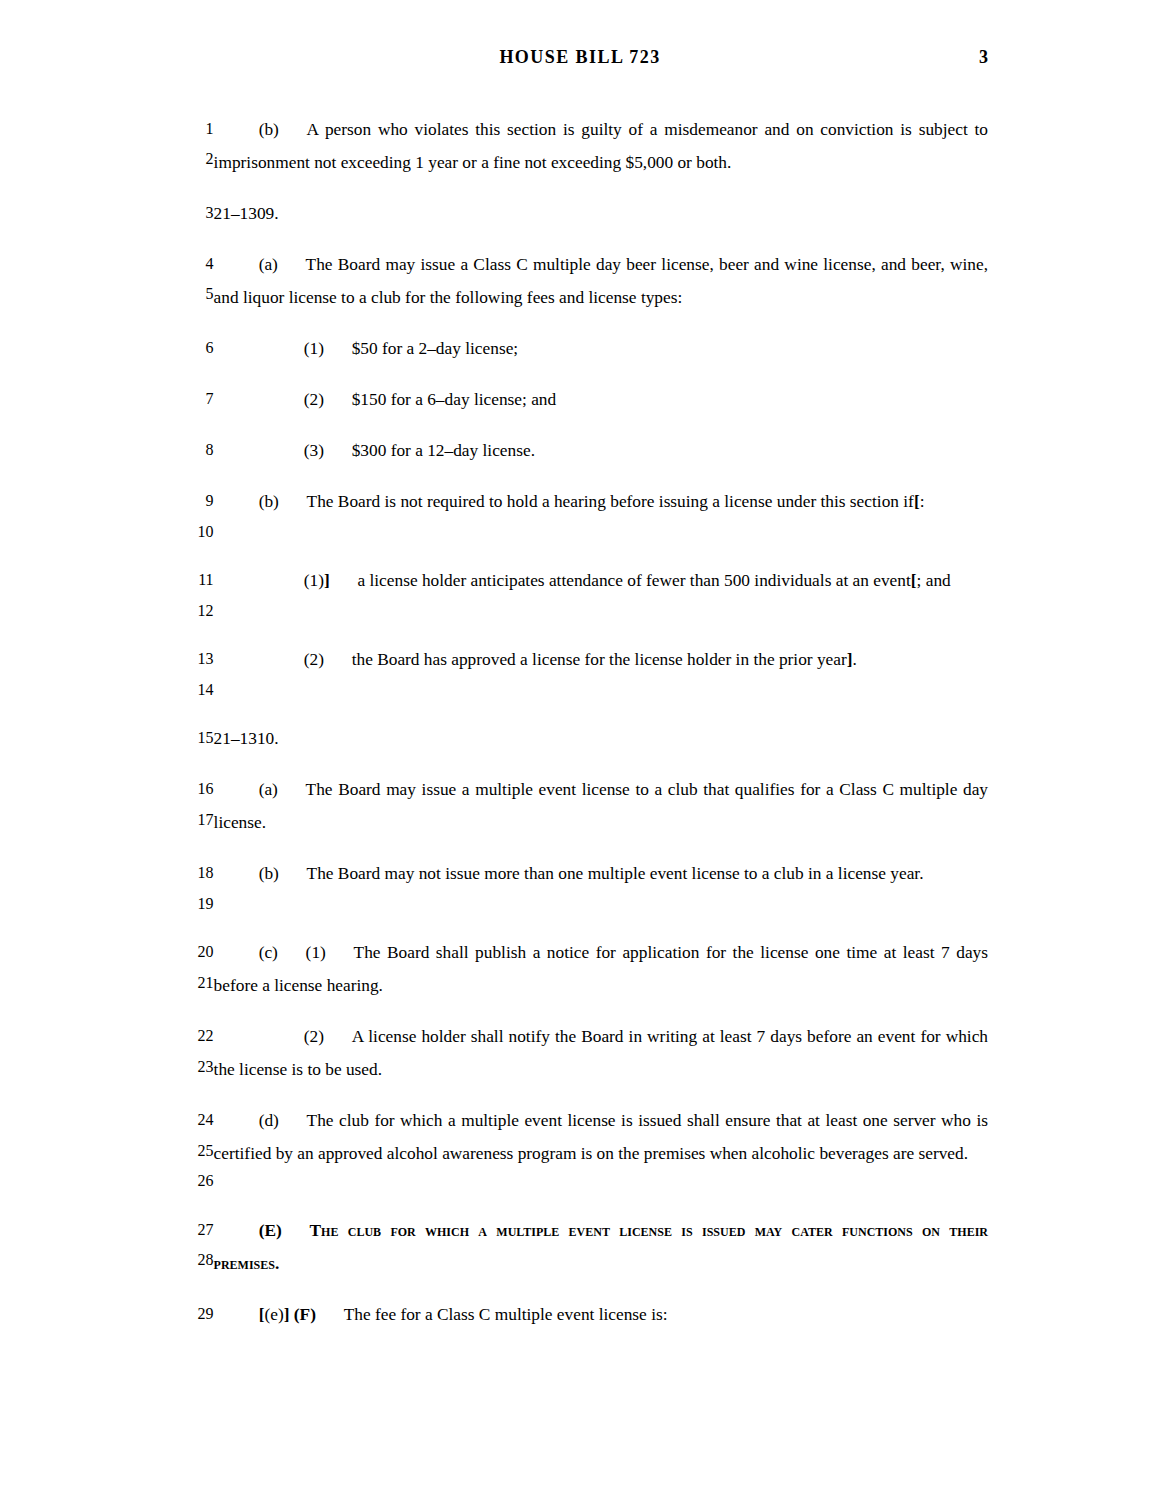HOUSE BILL 723 3
| 1 2 | (b) A person who violates this section is guilty of a misdemeanor and on conviction is subject to imprisonment not exceeding 1 year or a fine not exceeding $5,000 or both. |
| 3 | 21–1309. |
| 4 5 | (a) The Board may issue a Class C multiple day beer license, beer and wine license, and beer, wine, and liquor license to a club for the following fees and license types: |
| 6 | (1) $50 for a 2–day license; |
| 7 | (2) $150 for a 6–day license; and |
| 8 | (3) $300 for a 12–day license. |
| 9 10 | (b) The Board is not required to hold a hearing before issuing a license under this section if [ : |
| 11 12 | (1) ] a license holder anticipates attendance of fewer than 500 individuals at an event [ ; and |
| 13 14 | (2) the Board has approved a license for the license holder in the prior year ] . |
| 15 | 21–1310. |
| 16 17 | (a) The Board may issue a multiple event license to a club that qualifies for a Class C multiple day license. |
| 18 19 | (b) The Board may not issue more than one multiple event license to a club in a license year. |
| 20 21 | (c) (1) The Board shall publish a notice for application for the license one time at least 7 days before a license hearing. |
| 22 23 | (2) A license holder shall notify the Board in writing at least 7 days before an event for which the license is to be used. |
| 24 25 26 | (d) The club for which a multiple event license is issued shall ensure that at least one server who is certified by an approved alcohol awareness program is on the premises when alcoholic beverages are served. |
| 27 28 | (E) The club for which a multiple event license is issued may cater functions on their premises. |
| 29 | [ (e) ] (F) The fee for a Class C multiple event license is: |